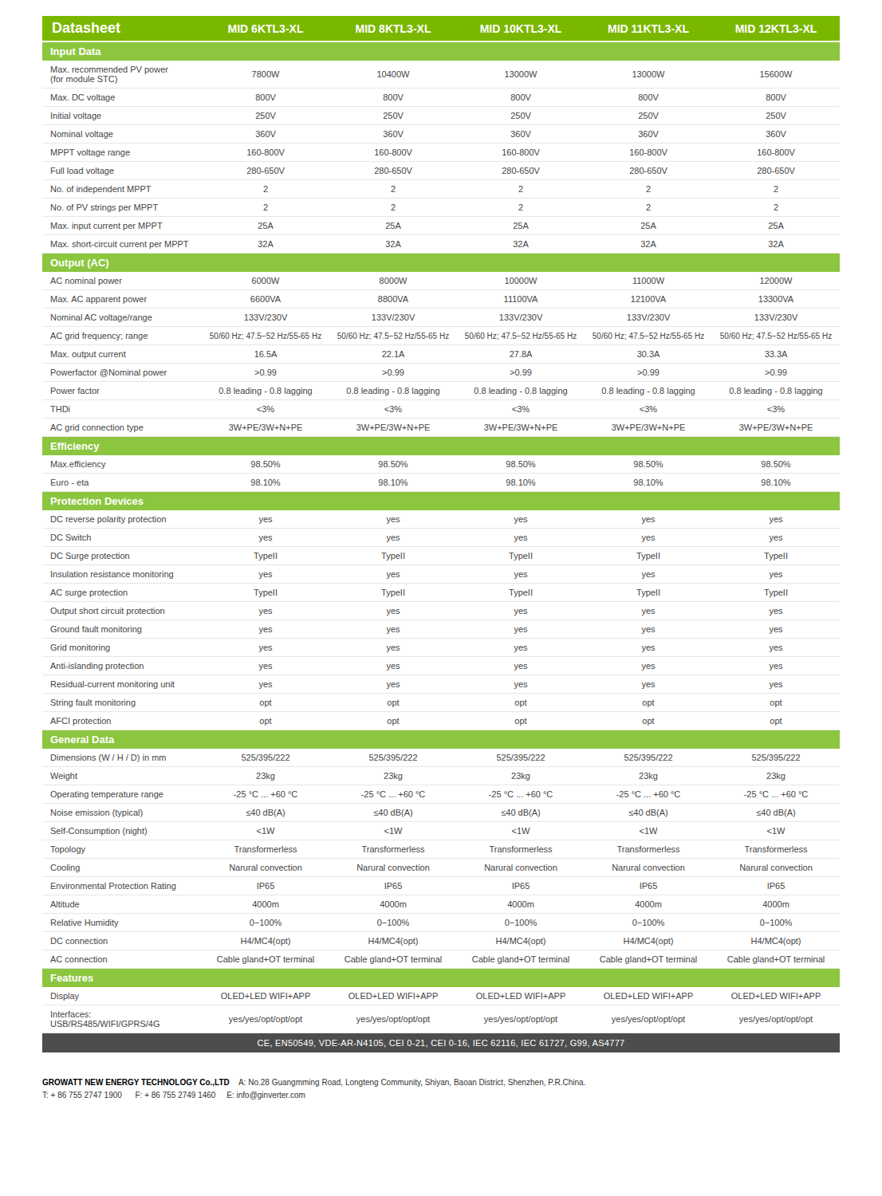| Datasheet | MID 6KTL3-XL | MID 8KTL3-XL | MID 10KTL3-XL | MID 11KTL3-XL | MID 12KTL3-XL |
| --- | --- | --- | --- | --- | --- |
| Input Data |
| Max. recommended PV power (for module STC) | 7800W | 10400W | 13000W | 13000W | 15600W |
| Max. DC voltage | 800V | 800V | 800V | 800V | 800V |
| Initial voltage | 250V | 250V | 250V | 250V | 250V |
| Nominal voltage | 360V | 360V | 360V | 360V | 360V |
| MPPT voltage range | 160-800V | 160-800V | 160-800V | 160-800V | 160-800V |
| Full load voltage | 280-650V | 280-650V | 280-650V | 280-650V | 280-650V |
| No. of independent MPPT | 2 | 2 | 2 | 2 | 2 |
| No. of PV strings per MPPT | 2 | 2 | 2 | 2 | 2 |
| Max. input current per MPPT | 25A | 25A | 25A | 25A | 25A |
| Max. short-circuit current per MPPT | 32A | 32A | 32A | 32A | 32A |
| Output (AC) |
| AC nominal power | 6000W | 8000W | 10000W | 11000W | 12000W |
| Max. AC apparent power | 6600VA | 8800VA | 11100VA | 12100VA | 13300VA |
| Nominal AC voltage/range | 133V/230V | 133V/230V | 133V/230V | 133V/230V | 133V/230V |
| AC grid frequency; range | 50/60 Hz; 47.5−52 Hz/55-65 Hz | 50/60 Hz; 47.5−52 Hz/55-65 Hz | 50/60 Hz; 47.5−52 Hz/55-65 Hz | 50/60 Hz; 47.5−52 Hz/55-65 Hz | 50/60 Hz; 47.5−52 Hz/55-65 Hz |
| Max. output current | 16.5A | 22.1A | 27.8A | 30.3A | 33.3A |
| Powerfactor @Nominal power | >0.99 | >0.99 | >0.99 | >0.99 | >0.99 |
| Power factor | 0.8 leading - 0.8 lagging | 0.8 leading - 0.8 lagging | 0.8 leading - 0.8 lagging | 0.8 leading - 0.8 lagging | 0.8 leading - 0.8 lagging |
| THDi | <3% | <3% | <3% | <3% | <3% |
| AC grid connection type | 3W+PE/3W+N+PE | 3W+PE/3W+N+PE | 3W+PE/3W+N+PE | 3W+PE/3W+N+PE | 3W+PE/3W+N+PE |
| Efficiency |
| Max.efficiency | 98.50% | 98.50% | 98.50% | 98.50% | 98.50% |
| Euro - eta | 98.10% | 98.10% | 98.10% | 98.10% | 98.10% |
| Protection Devices |
| DC reverse polarity protection | yes | yes | yes | yes | yes |
| DC Switch | yes | yes | yes | yes | yes |
| DC Surge protection | TypeII | TypeII | TypeII | TypeII | TypeII |
| Insulation resistance monitoring | yes | yes | yes | yes | yes |
| AC surge protection | TypeII | TypeII | TypeII | TypeII | TypeII |
| Output short circuit protection | yes | yes | yes | yes | yes |
| Ground fault monitoring | yes | yes | yes | yes | yes |
| Grid monitoring | yes | yes | yes | yes | yes |
| Anti-islanding protection | yes | yes | yes | yes | yes |
| Residual-current monitoring unit | yes | yes | yes | yes | yes |
| String fault monitoring | opt | opt | opt | opt | opt |
| AFCI protection | opt | opt | opt | opt | opt |
| General Data |
| Dimensions (W / H / D) in mm | 525/395/222 | 525/395/222 | 525/395/222 | 525/395/222 | 525/395/222 |
| Weight | 23kg | 23kg | 23kg | 23kg | 23kg |
| Operating temperature range | -25 °C ... +60 °C | -25 °C ... +60 °C | -25 °C ... +60 °C | -25 °C ... +60 °C | -25 °C ... +60 °C |
| Noise emission (typical) | ≤40 dB(A) | ≤40 dB(A) | ≤40 dB(A) | ≤40 dB(A) | ≤40 dB(A) |
| Self-Consumption (night) | <1W | <1W | <1W | <1W | <1W |
| Topology | Transformerless | Transformerless | Transformerless | Transformerless | Transformerless |
| Cooling | Narural convection | Narural convection | Narural convection | Narural convection | Narural convection |
| Environmental Protection Rating | IP65 | IP65 | IP65 | IP65 | IP65 |
| Altitude | 4000m | 4000m | 4000m | 4000m | 4000m |
| Relative Humidity | 0−100% | 0−100% | 0−100% | 0−100% | 0−100% |
| DC connection | H4/MC4(opt) | H4/MC4(opt) | H4/MC4(opt) | H4/MC4(opt) | H4/MC4(opt) |
| AC connection | Cable gland+OT terminal | Cable gland+OT terminal | Cable gland+OT terminal | Cable gland+OT terminal | Cable gland+OT terminal |
| Features |
| Display | OLED+LED WIFI+APP | OLED+LED WIFI+APP | OLED+LED WIFI+APP | OLED+LED WIFI+APP | OLED+LED WIFI+APP |
| Interfaces: USB/RS485/WIFI/GPRS/4G | yes/yes/opt/opt/opt | yes/yes/opt/opt/opt | yes/yes/opt/opt/opt | yes/yes/opt/opt/opt | yes/yes/opt/opt/opt |
| CE, EN50549, VDE-AR-N4105, CEI 0-21, CEI 0-16, IEC 62116, IEC 61727, G99, AS4777 |
GROWATT NEW ENERGY TECHNOLOGY Co.,LTD A: No.28 Guangmming Road, Longteng Community, Shiyan, Baoan District, Shenzhen, P.R.China.
T: + 86 755 2747 1900 F: + 86 755 2749 1460 E: info@ginverter.com